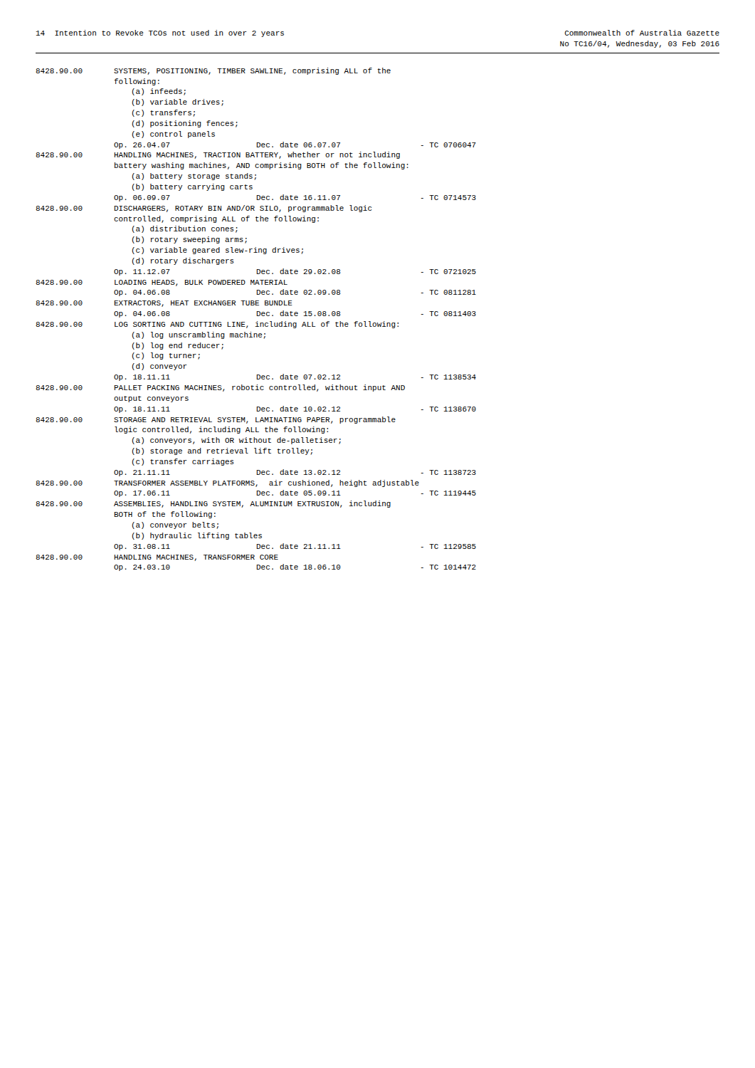14 Intention to Revoke TCOs not used in over 2 years
Commonwealth of Australia Gazette
No TC16/04, Wednesday, 03 Feb 2016
| 8428.90.00 | SYSTEMS, POSITIONING, TIMBER SAWLINE, comprising ALL of the following: (a) infeeds; (b) variable drives; (c) transfers; (d) positioning fences; (e) control panels Op. 26.04.07 Dec. date 06.07.07 - TC 0706047 |
| 8428.90.00 | HANDLING MACHINES, TRACTION BATTERY, whether or not including battery washing machines, AND comprising BOTH of the following: (a) battery storage stands; (b) battery carrying carts Op. 06.09.07 Dec. date 16.11.07 - TC 0714573 |
| 8428.90.00 | DISCHARGERS, ROTARY BIN AND/OR SILO, programmable logic controlled, comprising ALL of the following: (a) distribution cones; (b) rotary sweeping arms; (c) variable geared slew-ring drives; (d) rotary dischargers Op. 11.12.07 Dec. date 29.02.08 - TC 0721025 |
| 8428.90.00 | LOADING HEADS, BULK POWDERED MATERIAL Op. 04.06.08 Dec. date 02.09.08 - TC 0811281 |
| 8428.90.00 | EXTRACTORS, HEAT EXCHANGER TUBE BUNDLE Op. 04.06.08 Dec. date 15.08.08 - TC 0811403 |
| 8428.90.00 | LOG SORTING AND CUTTING LINE, including ALL of the following: (a) log unscrambling machine; (b) log end reducer; (c) log turner; (d) conveyor Op. 18.11.11 Dec. date 07.02.12 - TC 1138534 |
| 8428.90.00 | PALLET PACKING MACHINES, robotic controlled, without input AND output conveyors Op. 18.11.11 Dec. date 10.02.12 - TC 1138670 |
| 8428.90.00 | STORAGE AND RETRIEVAL SYSTEM, LAMINATING PAPER, programmable logic controlled, including ALL the following: (a) conveyors, with OR without de-palletiser; (b) storage and retrieval lift trolley; (c) transfer carriages Op. 21.11.11 Dec. date 13.02.12 - TC 1138723 |
| 8428.90.00 | TRANSFORMER ASSEMBLY PLATFORMS, air cushioned, height adjustable Op. 17.06.11 Dec. date 05.09.11 - TC 1119445 |
| 8428.90.00 | ASSEMBLIES, HANDLING SYSTEM, ALUMINIUM EXTRUSION, including BOTH of the following: (a) conveyor belts; (b) hydraulic lifting tables Op. 31.08.11 Dec. date 21.11.11 - TC 1129585 |
| 8428.90.00 | HANDLING MACHINES, TRANSFORMER CORE Op. 24.03.10 Dec. date 18.06.10 - TC 1014472 |